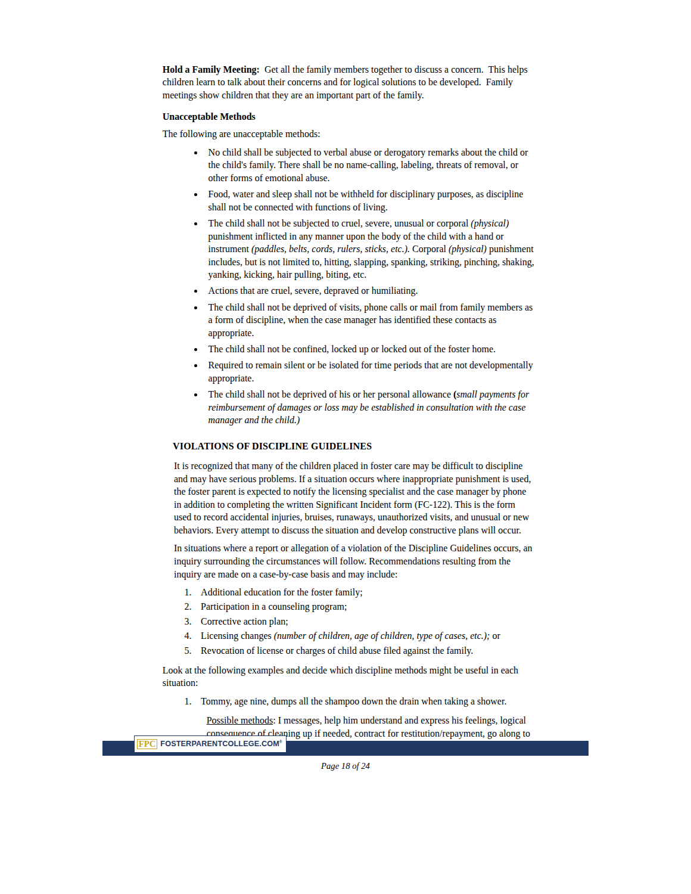Hold a Family Meeting: Get all the family members together to discuss a concern. This helps children learn to talk about their concerns and for logical solutions to be developed. Family meetings show children that they are an important part of the family.
Unacceptable Methods
The following are unacceptable methods:
No child shall be subjected to verbal abuse or derogatory remarks about the child or the child's family. There shall be no name-calling, labeling, threats of removal, or other forms of emotional abuse.
Food, water and sleep shall not be withheld for disciplinary purposes, as discipline shall not be connected with functions of living.
The child shall not be subjected to cruel, severe, unusual or corporal (physical) punishment inflicted in any manner upon the body of the child with a hand or instrument (paddles, belts, cords, rulers, sticks, etc.). Corporal (physical) punishment includes, but is not limited to, hitting, slapping, spanking, striking, pinching, shaking, yanking, kicking, hair pulling, biting, etc.
Actions that are cruel, severe, depraved or humiliating.
The child shall not be deprived of visits, phone calls or mail from family members as a form of discipline, when the case manager has identified these contacts as appropriate.
The child shall not be confined, locked up or locked out of the foster home.
Required to remain silent or be isolated for time periods that are not developmentally appropriate.
The child shall not be deprived of his or her personal allowance (small payments for reimbursement of damages or loss may be established in consultation with the case manager and the child.)
VIOLATIONS OF DISCIPLINE GUIDELINES
It is recognized that many of the children placed in foster care may be difficult to discipline and may have serious problems. If a situation occurs where inappropriate punishment is used, the foster parent is expected to notify the licensing specialist and the case manager by phone in addition to completing the written Significant Incident form (FC-122). This is the form used to record accidental injuries, bruises, runaways, unauthorized visits, and unusual or new behaviors. Every attempt to discuss the situation and develop constructive plans will occur.
In situations where a report or allegation of a violation of the Discipline Guidelines occurs, an inquiry surrounding the circumstances will follow. Recommendations resulting from the inquiry are made on a case-by-case basis and may include:
Additional education for the foster family;
Participation in a counseling program;
Corrective action plan;
Licensing changes (number of children, age of children, type of cases, etc.); or
Revocation of license or charges of child abuse filed against the family.
Look at the following examples and decide which discipline methods might be useful in each situation:
Tommy, age nine, dumps all the shampoo down the drain when taking a shower.
Possible methods: I messages, help him understand and express his feelings, logical consequence of cleaning up if needed, contract for restitution/repayment, go along to make
FPC FOSTERPARENTCOLLEGE.COM®
Page 18 of 24